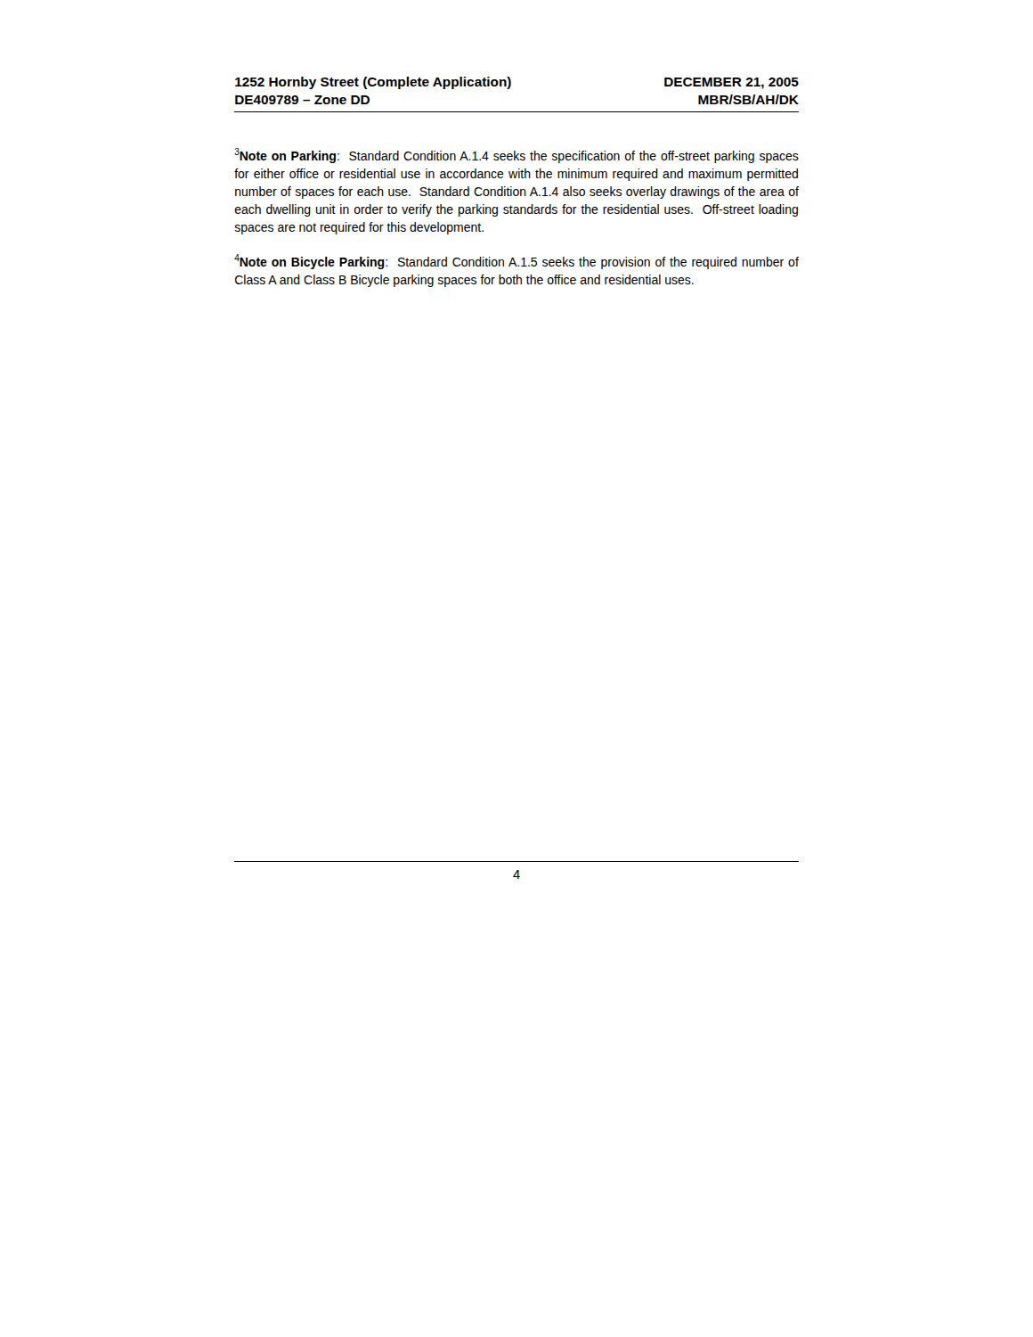1252 Hornby Street (Complete Application) DECEMBER 21, 2005
DE409789 – Zone DD MBR/SB/AH/DK
3Note on Parking: Standard Condition A.1.4 seeks the specification of the off-street parking spaces for either office or residential use in accordance with the minimum required and maximum permitted number of spaces for each use. Standard Condition A.1.4 also seeks overlay drawings of the area of each dwelling unit in order to verify the parking standards for the residential uses. Off-street loading spaces are not required for this development.
4Note on Bicycle Parking: Standard Condition A.1.5 seeks the provision of the required number of Class A and Class B Bicycle parking spaces for both the office and residential uses.
4